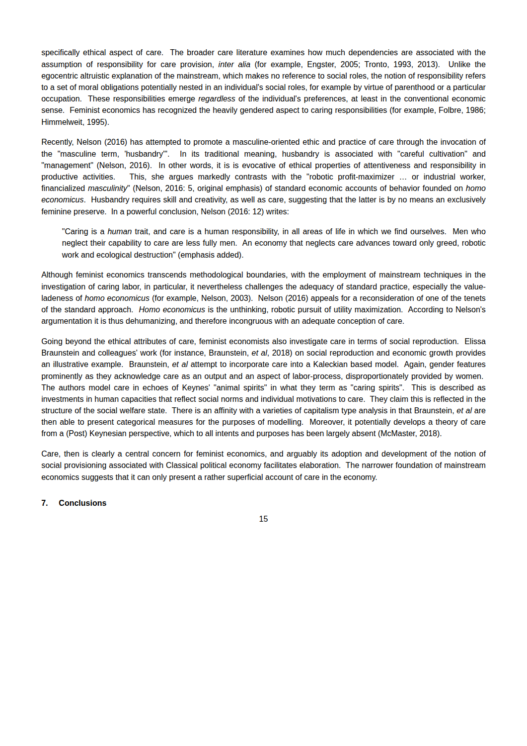specifically ethical aspect of care. The broader care literature examines how much dependencies are associated with the assumption of responsibility for care provision, inter alia (for example, Engster, 2005; Tronto, 1993, 2013). Unlike the egocentric altruistic explanation of the mainstream, which makes no reference to social roles, the notion of responsibility refers to a set of moral obligations potentially nested in an individual's social roles, for example by virtue of parenthood or a particular occupation. These responsibilities emerge regardless of the individual's preferences, at least in the conventional economic sense. Feminist economics has recognized the heavily gendered aspect to caring responsibilities (for example, Folbre, 1986; Himmelweit, 1995).
Recently, Nelson (2016) has attempted to promote a masculine-oriented ethic and practice of care through the invocation of the "masculine term, 'husbandry'". In its traditional meaning, husbandry is associated with "careful cultivation" and "management" (Nelson, 2016). In other words, it is is evocative of ethical properties of attentiveness and responsibility in productive activities. This, she argues markedly contrasts with the "robotic profit-maximizer … or industrial worker, financialized masculinity" (Nelson, 2016: 5, original emphasis) of standard economic accounts of behavior founded on homo economicus. Husbandry requires skill and creativity, as well as care, suggesting that the latter is by no means an exclusively feminine preserve. In a powerful conclusion, Nelson (2016: 12) writes:
"Caring is a human trait, and care is a human responsibility, in all areas of life in which we find ourselves. Men who neglect their capability to care are less fully men. An economy that neglects care advances toward only greed, robotic work and ecological destruction" (emphasis added).
Although feminist economics transcends methodological boundaries, with the employment of mainstream techniques in the investigation of caring labor, in particular, it nevertheless challenges the adequacy of standard practice, especially the value-ladeness of homo economicus (for example, Nelson, 2003). Nelson (2016) appeals for a reconsideration of one of the tenets of the standard approach. Homo economicus is the unthinking, robotic pursuit of utility maximization. According to Nelson's argumentation it is thus dehumanizing, and therefore incongruous with an adequate conception of care.
Going beyond the ethical attributes of care, feminist economists also investigate care in terms of social reproduction. Elissa Braunstein and colleagues' work (for instance, Braunstein, et al, 2018) on social reproduction and economic growth provides an illustrative example. Braunstein, et al attempt to incorporate care into a Kaleckian based model. Again, gender features prominently as they acknowledge care as an output and an aspect of labor-process, disproportionately provided by women. The authors model care in echoes of Keynes' "animal spirits" in what they term as "caring spirits". This is described as investments in human capacities that reflect social norms and individual motivations to care. They claim this is reflected in the structure of the social welfare state. There is an affinity with a varieties of capitalism type analysis in that Braunstein, et al are then able to present categorical measures for the purposes of modelling. Moreover, it potentially develops a theory of care from a (Post) Keynesian perspective, which to all intents and purposes has been largely absent (McMaster, 2018).
Care, then is clearly a central concern for feminist economics, and arguably its adoption and development of the notion of social provisioning associated with Classical political economy facilitates elaboration. The narrower foundation of mainstream economics suggests that it can only present a rather superficial account of care in the economy.
7. Conclusions
15